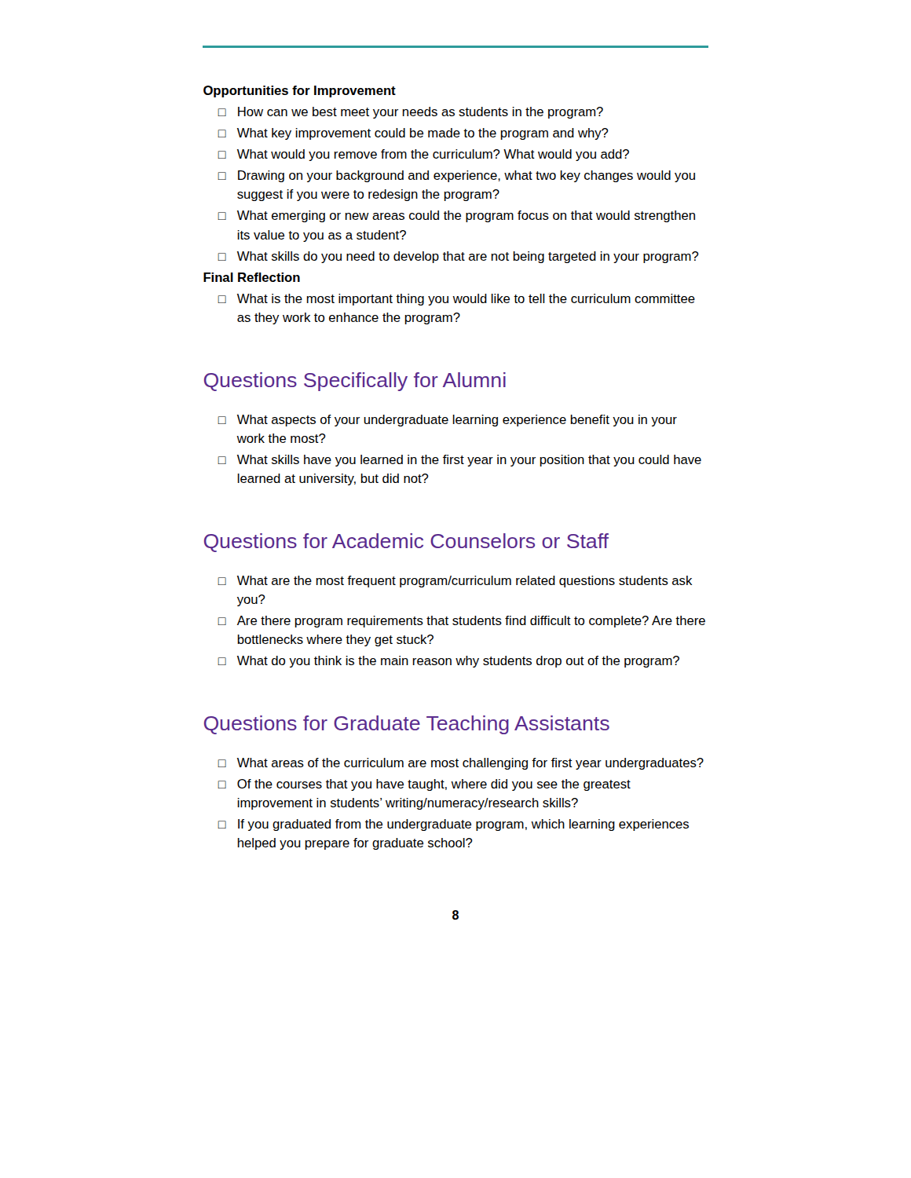Opportunities for Improvement
How can we best meet your needs as students in the program?
What key improvement could be made to the program and why?
What would you remove from the curriculum? What would you add?
Drawing on your background and experience, what two key changes would you suggest if you were to redesign the program?
What emerging or new areas could the program focus on that would strengthen its value to you as a student?
What skills do you need to develop that are not being targeted in your program?
Final Reflection
What is the most important thing you would like to tell the curriculum committee as they work to enhance the program?
Questions Specifically for Alumni
What aspects of your undergraduate learning experience benefit you in your work the most?
What skills have you learned in the first year in your position that you could have learned at university, but did not?
Questions for Academic Counselors or Staff
What are the most frequent program/curriculum related questions students ask you?
Are there program requirements that students find difficult to complete? Are there bottlenecks where they get stuck?
What do you think is the main reason why students drop out of the program?
Questions for Graduate Teaching Assistants
What areas of the curriculum are most challenging for first year undergraduates?
Of the courses that you have taught, where did you see the greatest improvement in students’ writing/numeracy/research skills?
If you graduated from the undergraduate program, which learning experiences helped you prepare for graduate school?
8